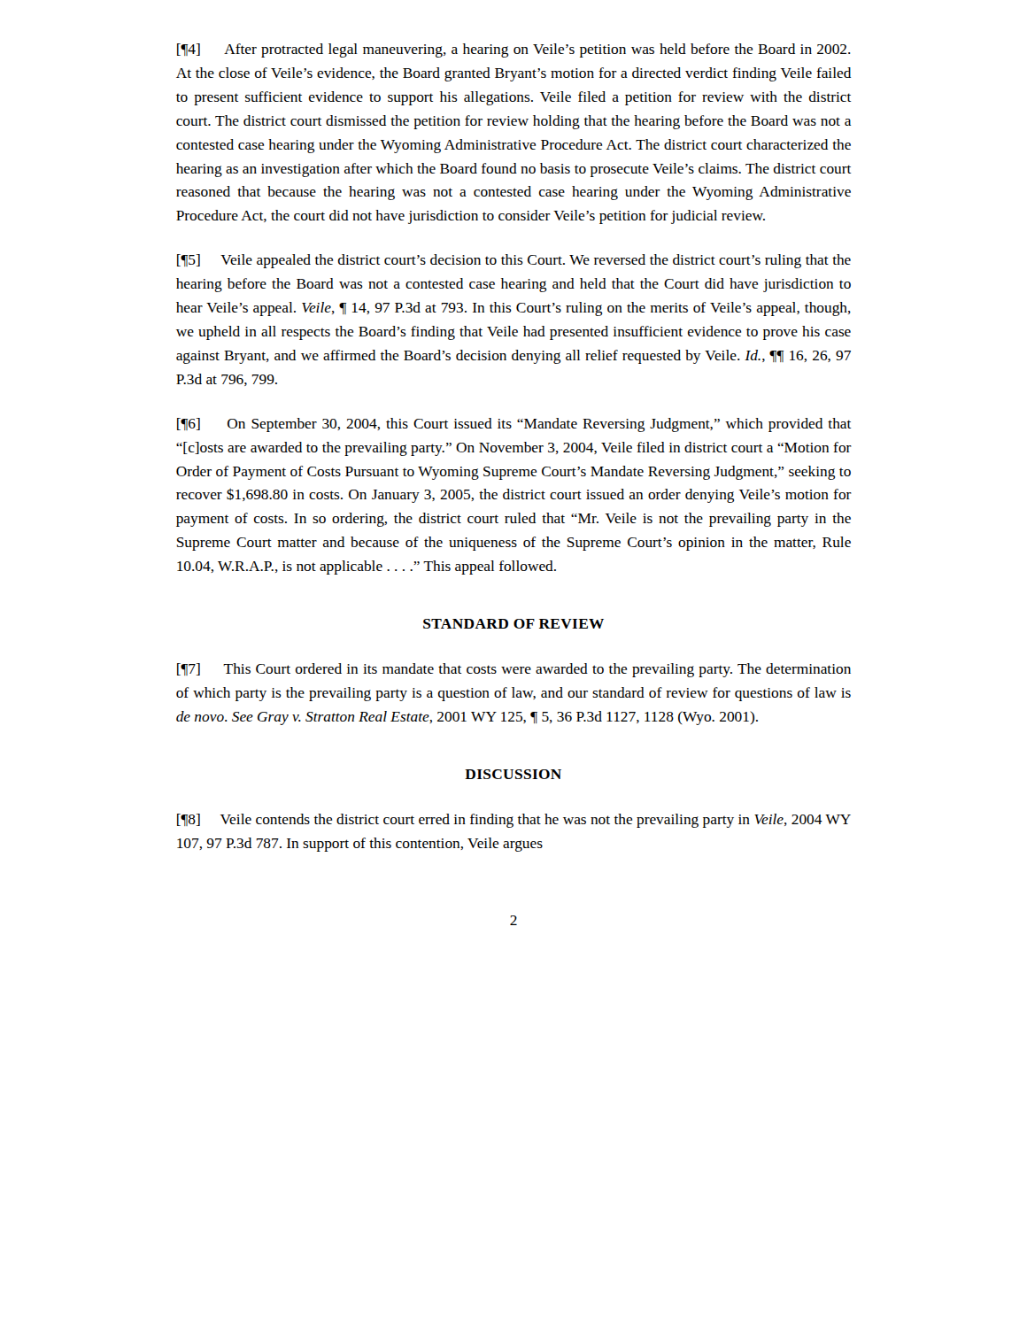[¶4] After protracted legal maneuvering, a hearing on Veile’s petition was held before the Board in 2002. At the close of Veile’s evidence, the Board granted Bryant’s motion for a directed verdict finding Veile failed to present sufficient evidence to support his allegations. Veile filed a petition for review with the district court. The district court dismissed the petition for review holding that the hearing before the Board was not a contested case hearing under the Wyoming Administrative Procedure Act. The district court characterized the hearing as an investigation after which the Board found no basis to prosecute Veile’s claims. The district court reasoned that because the hearing was not a contested case hearing under the Wyoming Administrative Procedure Act, the court did not have jurisdiction to consider Veile’s petition for judicial review.
[¶5] Veile appealed the district court’s decision to this Court. We reversed the district court’s ruling that the hearing before the Board was not a contested case hearing and held that the Court did have jurisdiction to hear Veile’s appeal. Veile, ¶ 14, 97 P.3d at 793. In this Court’s ruling on the merits of Veile’s appeal, though, we upheld in all respects the Board’s finding that Veile had presented insufficient evidence to prove his case against Bryant, and we affirmed the Board’s decision denying all relief requested by Veile. Id., ¶¶ 16, 26, 97 P.3d at 796, 799.
[¶6] On September 30, 2004, this Court issued its “Mandate Reversing Judgment,” which provided that “[c]osts are awarded to the prevailing party.” On November 3, 2004, Veile filed in district court a “Motion for Order of Payment of Costs Pursuant to Wyoming Supreme Court’s Mandate Reversing Judgment,” seeking to recover $1,698.80 in costs. On January 3, 2005, the district court issued an order denying Veile’s motion for payment of costs. In so ordering, the district court ruled that “Mr. Veile is not the prevailing party in the Supreme Court matter and because of the uniqueness of the Supreme Court’s opinion in the matter, Rule 10.04, W.R.A.P., is not applicable . . . .” This appeal followed.
Standard of Review
[¶7] This Court ordered in its mandate that costs were awarded to the prevailing party. The determination of which party is the prevailing party is a question of law, and our standard of review for questions of law is de novo. See Gray v. Stratton Real Estate, 2001 WY 125, ¶ 5, 36 P.3d 1127, 1128 (Wyo. 2001).
Discussion
[¶8] Veile contends the district court erred in finding that he was not the prevailing party in Veile, 2004 WY 107, 97 P.3d 787. In support of this contention, Veile argues
2